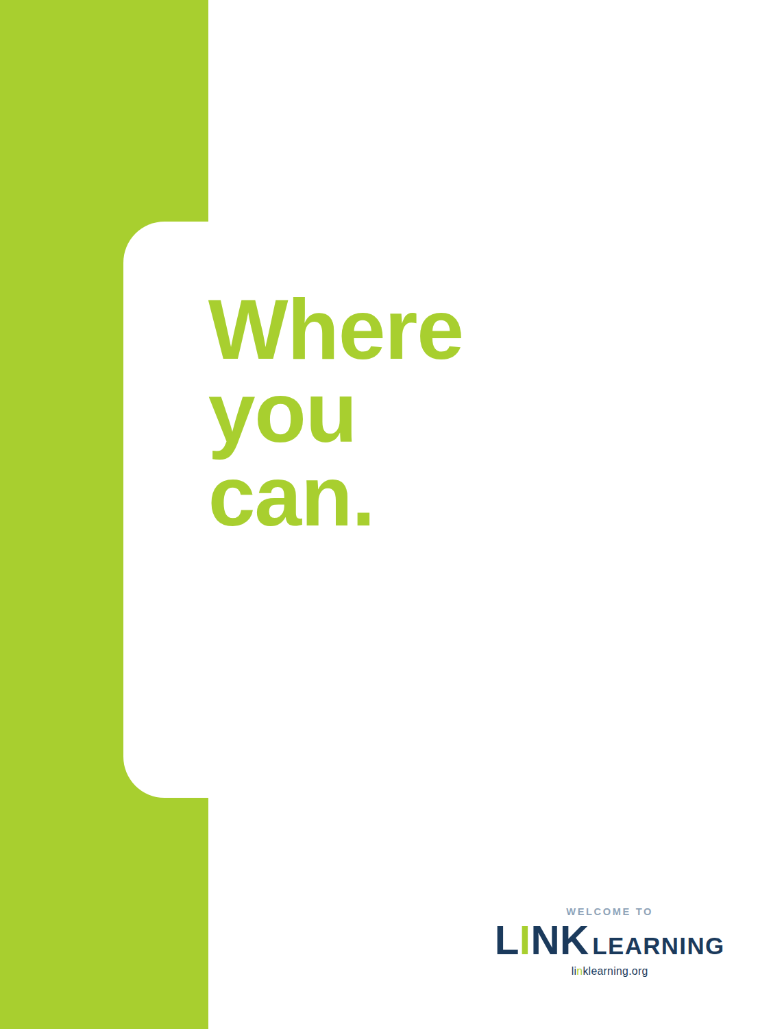Where you can.
WELCOME TO
LINK LEARNING
linklearning.org